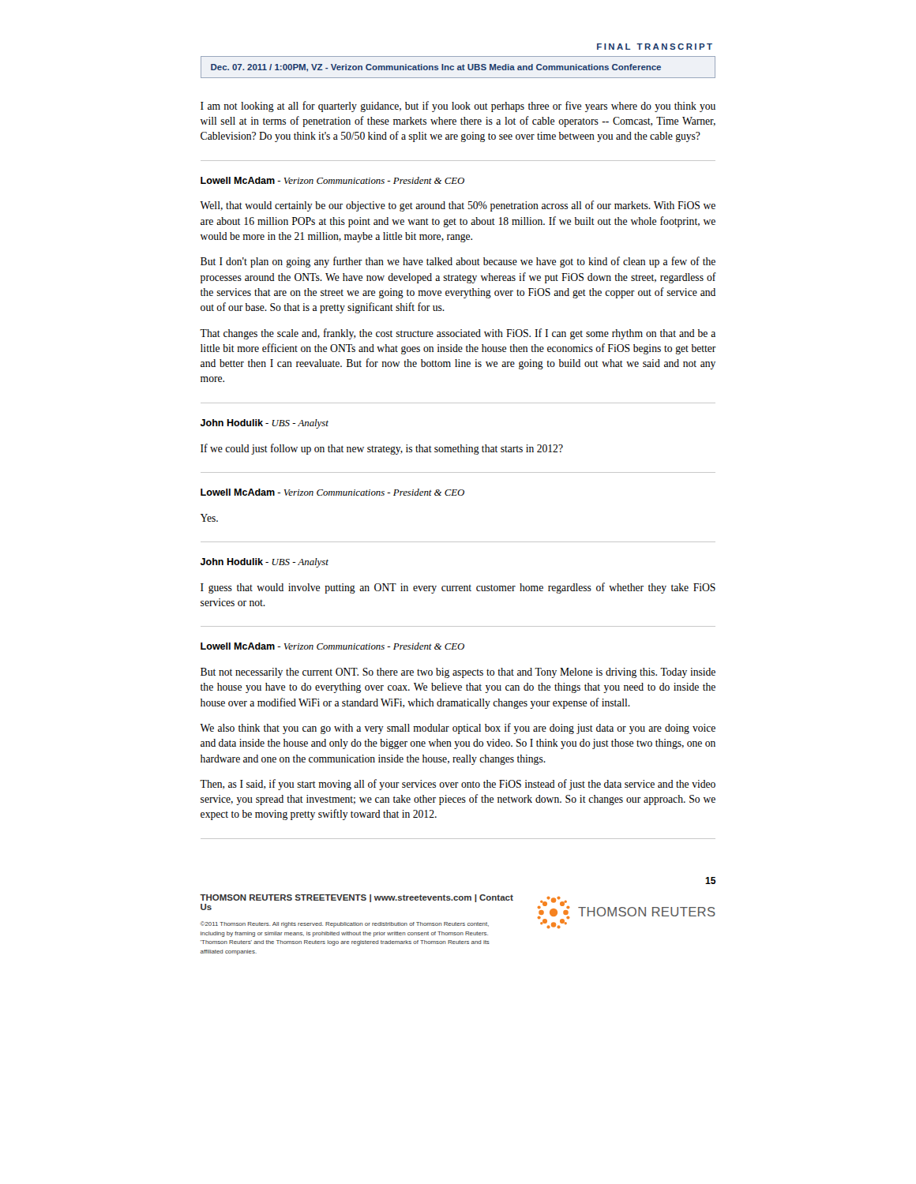FINAL TRANSCRIPT
Dec. 07. 2011 / 1:00PM, VZ - Verizon Communications Inc at UBS Media and Communications Conference
I am not looking at all for quarterly guidance, but if you look out perhaps three or five years where do you think you will sell at in terms of penetration of these markets where there is a lot of cable operators -- Comcast, Time Warner, Cablevision? Do you think it's a 50/50 kind of a split we are going to see over time between you and the cable guys?
Lowell McAdam - Verizon Communications - President & CEO
Well, that would certainly be our objective to get around that 50% penetration across all of our markets. With FiOS we are about 16 million POPs at this point and we want to get to about 18 million. If we built out the whole footprint, we would be more in the 21 million, maybe a little bit more, range.
But I don't plan on going any further than we have talked about because we have got to kind of clean up a few of the processes around the ONTs. We have now developed a strategy whereas if we put FiOS down the street, regardless of the services that are on the street we are going to move everything over to FiOS and get the copper out of service and out of our base. So that is a pretty significant shift for us.
That changes the scale and, frankly, the cost structure associated with FiOS. If I can get some rhythm on that and be a little bit more efficient on the ONTs and what goes on inside the house then the economics of FiOS begins to get better and better then I can reevaluate. But for now the bottom line is we are going to build out what we said and not any more.
John Hodulik - UBS - Analyst
If we could just follow up on that new strategy, is that something that starts in 2012?
Lowell McAdam - Verizon Communications - President & CEO
Yes.
John Hodulik - UBS - Analyst
I guess that would involve putting an ONT in every current customer home regardless of whether they take FiOS services or not.
Lowell McAdam - Verizon Communications - President & CEO
But not necessarily the current ONT. So there are two big aspects to that and Tony Melone is driving this. Today inside the house you have to do everything over coax. We believe that you can do the things that you need to do inside the house over a modified WiFi or a standard WiFi, which dramatically changes your expense of install.
We also think that you can go with a very small modular optical box if you are doing just data or you are doing voice and data inside the house and only do the bigger one when you do video. So I think you do just those two things, one on hardware and one on the communication inside the house, really changes things.
Then, as I said, if you start moving all of your services over onto the FiOS instead of just the data service and the video service, you spread that investment; we can take other pieces of the network down. So it changes our approach. So we expect to be moving pretty swiftly toward that in 2012.
15
THOMSON REUTERS STREETEVENTS | www.streetevents.com | Contact Us
©2011 Thomson Reuters. All rights reserved. Republication or redistribution of Thomson Reuters content, including by framing or similar means, is prohibited without the prior written consent of Thomson Reuters. 'Thomson Reuters' and the Thomson Reuters logo are registered trademarks of Thomson Reuters and its affiliated companies.
THOMSON REUTERS